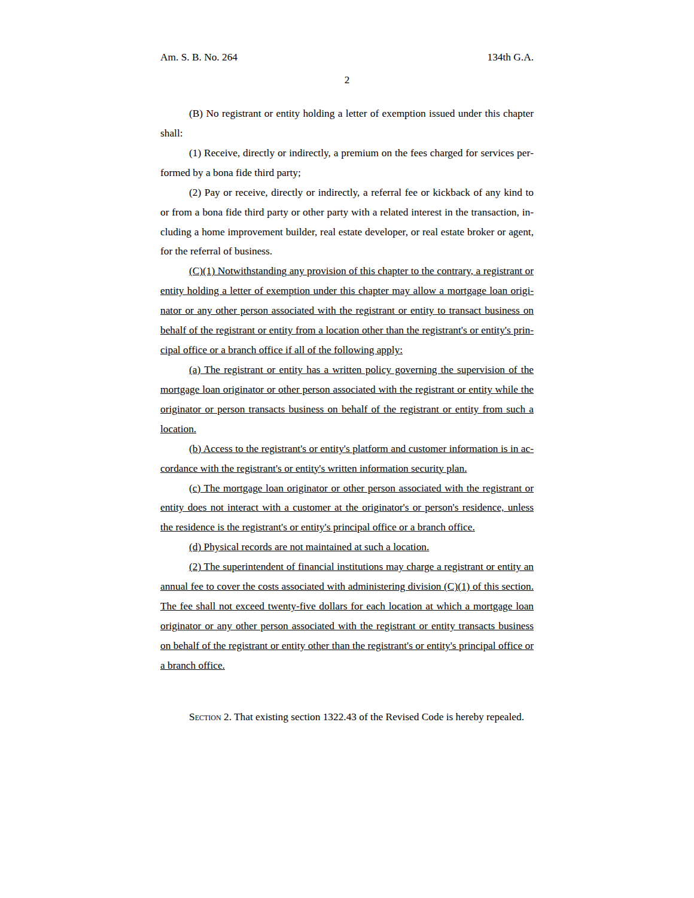Am. S. B. No. 264
134th G.A.
2
(B) No registrant or entity holding a letter of exemption issued under this chapter shall:
(1) Receive, directly or indirectly, a premium on the fees charged for services performed by a bona fide third party;
(2) Pay or receive, directly or indirectly, a referral fee or kickback of any kind to or from a bona fide third party or other party with a related interest in the transaction, including a home improvement builder, real estate developer, or real estate broker or agent, for the referral of business.
(C)(1) Notwithstanding any provision of this chapter to the contrary, a registrant or entity holding a letter of exemption under this chapter may allow a mortgage loan originator or any other person associated with the registrant or entity to transact business on behalf of the registrant or entity from a location other than the registrant's or entity's principal office or a branch office if all of the following apply:
(a) The registrant or entity has a written policy governing the supervision of the mortgage loan originator or other person associated with the registrant or entity while the originator or person transacts business on behalf of the registrant or entity from such a location.
(b) Access to the registrant's or entity's platform and customer information is in accordance with the registrant's or entity's written information security plan.
(c) The mortgage loan originator or other person associated with the registrant or entity does not interact with a customer at the originator's or person's residence, unless the residence is the registrant's or entity's principal office or a branch office.
(d) Physical records are not maintained at such a location.
(2) The superintendent of financial institutions may charge a registrant or entity an annual fee to cover the costs associated with administering division (C)(1) of this section. The fee shall not exceed twenty-five dollars for each location at which a mortgage loan originator or any other person associated with the registrant or entity transacts business on behalf of the registrant or entity other than the registrant's or entity's principal office or a branch office.
Section 2. That existing section 1322.43 of the Revised Code is hereby repealed.